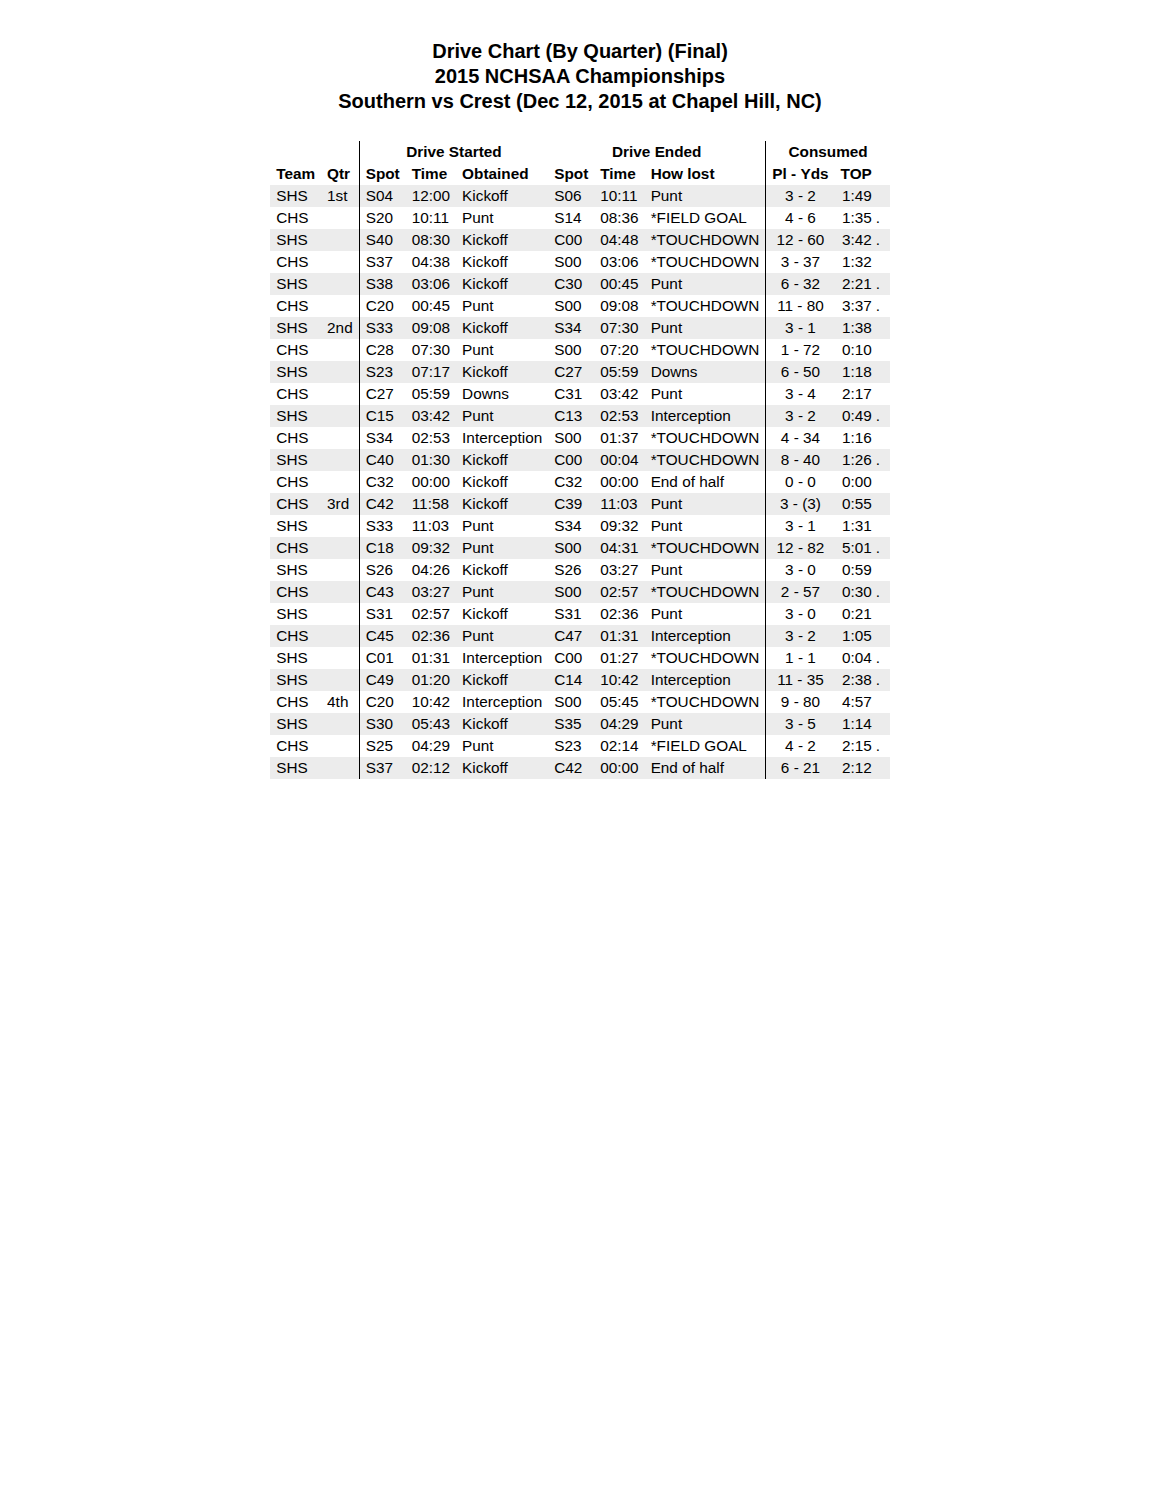Drive Chart (By Quarter) (Final)
2015 NCHSAA Championships
Southern vs Crest (Dec 12, 2015 at Chapel Hill, NC)
| | Drive Started | Drive Ended | Consumed |
| --- | --- | --- | --- |
| Team | Qtr | Spot | Time | Obtained | Spot | Time | How lost | Pl - Yds | TOP | |
| SHS | 1st | S04 | 12:00 | Kickoff | S06 | 10:11 | Punt | 3 - 2 | 1:49 | |
| CHS | | S20 | 10:11 | Punt | S14 | 08:36 | *FIELD GOAL | 4 - 6 | 1:35 | . |
| SHS | | S40 | 08:30 | Kickoff | C00 | 04:48 | *TOUCHDOWN | 12 - 60 | 3:42 | . |
| CHS | | S37 | 04:38 | Kickoff | S00 | 03:06 | *TOUCHDOWN | 3 - 37 | 1:32 | |
| SHS | | S38 | 03:06 | Kickoff | C30 | 00:45 | Punt | 6 - 32 | 2:21 | . |
| CHS | | C20 | 00:45 | Punt | S00 | 09:08 | *TOUCHDOWN | 11 - 80 | 3:37 | . |
| SHS | 2nd | S33 | 09:08 | Kickoff | S34 | 07:30 | Punt | 3 - 1 | 1:38 | |
| CHS | | C28 | 07:30 | Punt | S00 | 07:20 | *TOUCHDOWN | 1 - 72 | 0:10 | |
| SHS | | S23 | 07:17 | Kickoff | C27 | 05:59 | Downs | 6 - 50 | 1:18 | |
| CHS | | C27 | 05:59 | Downs | C31 | 03:42 | Punt | 3 - 4 | 2:17 | |
| SHS | | C15 | 03:42 | Punt | C13 | 02:53 | Interception | 3 - 2 | 0:49 | . |
| CHS | | S34 | 02:53 | Interception | S00 | 01:37 | *TOUCHDOWN | 4 - 34 | 1:16 | |
| SHS | | C40 | 01:30 | Kickoff | C00 | 00:04 | *TOUCHDOWN | 8 - 40 | 1:26 | . |
| CHS | | C32 | 00:00 | Kickoff | C32 | 00:00 | End of half | 0 - 0 | 0:00 | |
| CHS | 3rd | C42 | 11:58 | Kickoff | C39 | 11:03 | Punt | 3 - (3) | 0:55 | |
| SHS | | S33 | 11:03 | Punt | S34 | 09:32 | Punt | 3 - 1 | 1:31 | |
| CHS | | C18 | 09:32 | Punt | S00 | 04:31 | *TOUCHDOWN | 12 - 82 | 5:01 | . |
| SHS | | S26 | 04:26 | Kickoff | S26 | 03:27 | Punt | 3 - 0 | 0:59 | |
| CHS | | C43 | 03:27 | Punt | S00 | 02:57 | *TOUCHDOWN | 2 - 57 | 0:30 | . |
| SHS | | S31 | 02:57 | Kickoff | S31 | 02:36 | Punt | 3 - 0 | 0:21 | |
| CHS | | C45 | 02:36 | Punt | C47 | 01:31 | Interception | 3 - 2 | 1:05 | |
| SHS | | C01 | 01:31 | Interception | C00 | 01:27 | *TOUCHDOWN | 1 - 1 | 0:04 | . |
| SHS | | C49 | 01:20 | Kickoff | C14 | 10:42 | Interception | 11 - 35 | 2:38 | . |
| CHS | 4th | C20 | 10:42 | Interception | S00 | 05:45 | *TOUCHDOWN | 9 - 80 | 4:57 | |
| SHS | | S30 | 05:43 | Kickoff | S35 | 04:29 | Punt | 3 - 5 | 1:14 | |
| CHS | | S25 | 04:29 | Punt | S23 | 02:14 | *FIELD GOAL | 4 - 2 | 2:15 | . |
| SHS | | S37 | 02:12 | Kickoff | C42 | 00:00 | End of half | 6 - 21 | 2:12 | |